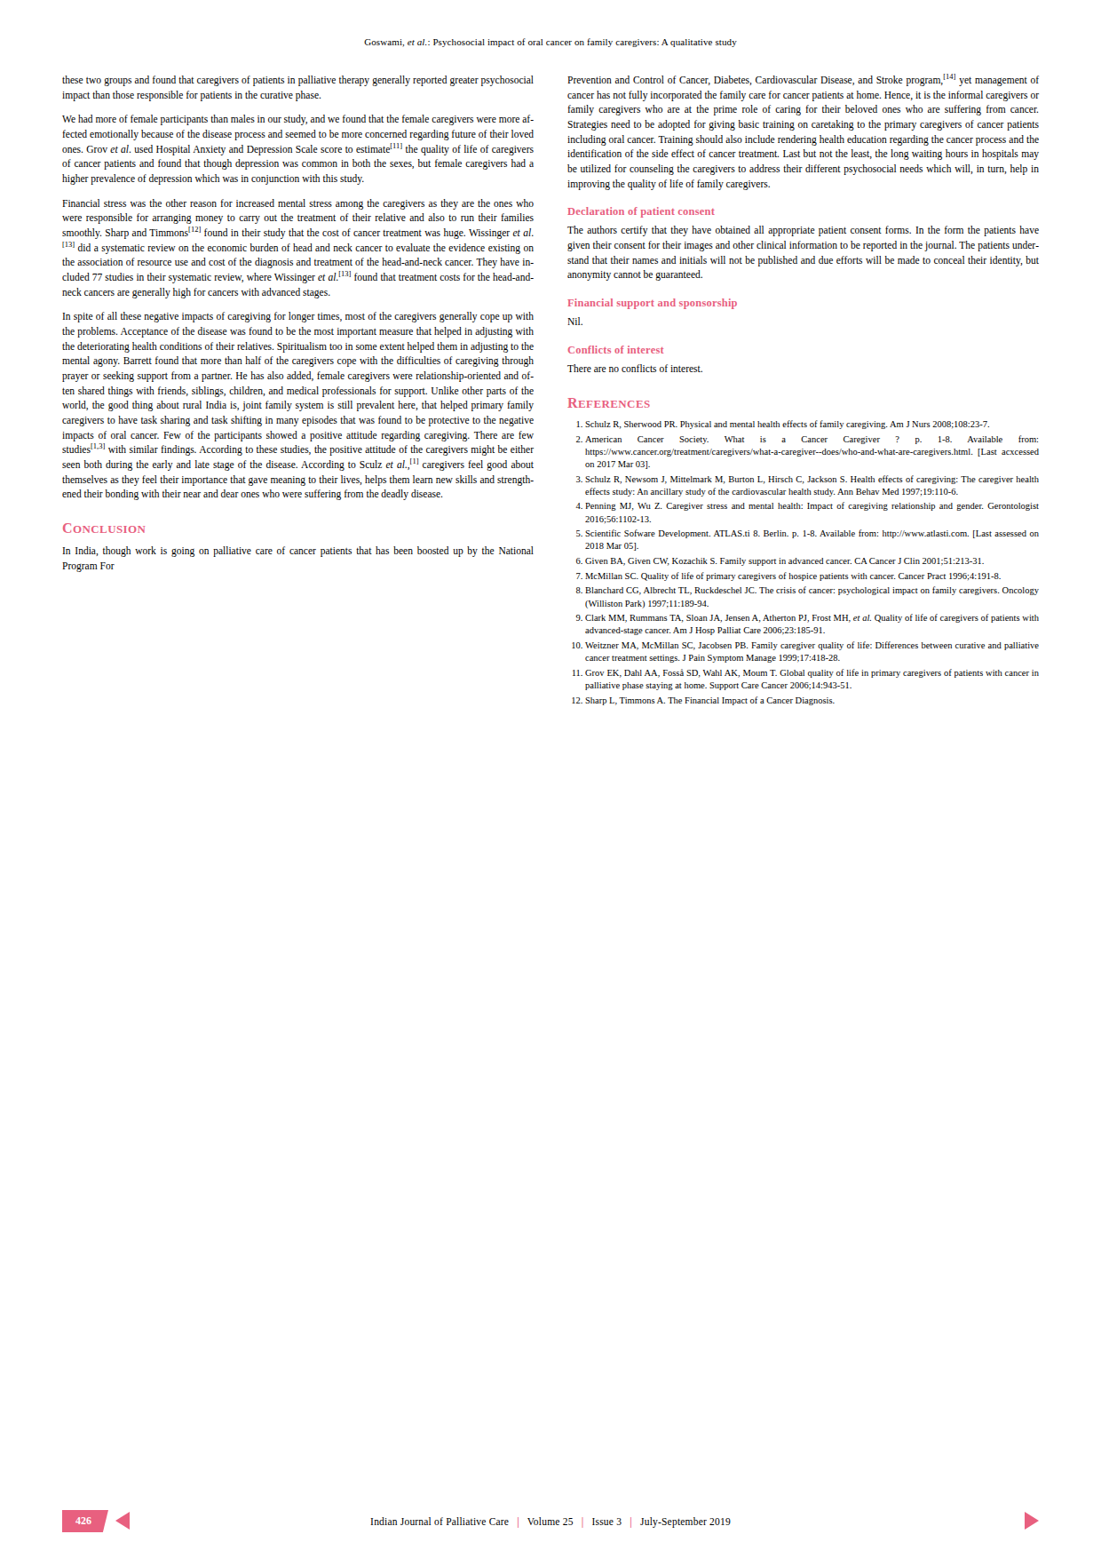Goswami, et al.: Psychosocial impact of oral cancer on family caregivers: A qualitative study
these two groups and found that caregivers of patients in palliative therapy generally reported greater psychosocial impact than those responsible for patients in the curative phase.
We had more of female participants than males in our study, and we found that the female caregivers were more affected emotionally because of the disease process and seemed to be more concerned regarding future of their loved ones. Grov et al. used Hospital Anxiety and Depression Scale score to estimate[11] the quality of life of caregivers of cancer patients and found that though depression was common in both the sexes, but female caregivers had a higher prevalence of depression which was in conjunction with this study.
Financial stress was the other reason for increased mental stress among the caregivers as they are the ones who were responsible for arranging money to carry out the treatment of their relative and also to run their families smoothly. Sharp and Timmons[12] found in their study that the cost of cancer treatment was huge. Wissinger et al.[13] did a systematic review on the economic burden of head and neck cancer to evaluate the evidence existing on the association of resource use and cost of the diagnosis and treatment of the head-and-neck cancer. They have included 77 studies in their systematic review, where Wissinger et al.[13] found that treatment costs for the head-and-neck cancers are generally high for cancers with advanced stages.
In spite of all these negative impacts of caregiving for longer times, most of the caregivers generally cope up with the problems. Acceptance of the disease was found to be the most important measure that helped in adjusting with the deteriorating health conditions of their relatives. Spiritualism too in some extent helped them in adjusting to the mental agony. Barrett found that more than half of the caregivers cope with the difficulties of caregiving through prayer or seeking support from a partner. He has also added, female caregivers were relationship-oriented and often shared things with friends, siblings, children, and medical professionals for support. Unlike other parts of the world, the good thing about rural India is, joint family system is still prevalent here, that helped primary family caregivers to have task sharing and task shifting in many episodes that was found to be protective to the negative impacts of oral cancer. Few of the participants showed a positive attitude regarding caregiving. There are few studies[1,3] with similar findings. According to these studies, the positive attitude of the caregivers might be either seen both during the early and late stage of the disease. According to Sculz et al.,[1] caregivers feel good about themselves as they feel their importance that gave meaning to their lives, helps them learn new skills and strengthened their bonding with their near and dear ones who were suffering from the deadly disease.
CONCLUSION
In India, though work is going on palliative care of cancer patients that has been boosted up by the National Program For
Prevention and Control of Cancer, Diabetes, Cardiovascular Disease, and Stroke program,[14] yet management of cancer has not fully incorporated the family care for cancer patients at home. Hence, it is the informal caregivers or family caregivers who are at the prime role of caring for their beloved ones who are suffering from cancer. Strategies need to be adopted for giving basic training on caretaking to the primary caregivers of cancer patients including oral cancer. Training should also include rendering health education regarding the cancer process and the identification of the side effect of cancer treatment. Last but not the least, the long waiting hours in hospitals may be utilized for counseling the caregivers to address their different psychosocial needs which will, in turn, help in improving the quality of life of family caregivers.
Declaration of patient consent
The authors certify that they have obtained all appropriate patient consent forms. In the form the patients have given their consent for their images and other clinical information to be reported in the journal. The patients understand that their names and initials will not be published and due efforts will be made to conceal their identity, but anonymity cannot be guaranteed.
Financial support and sponsorship
Nil.
Conflicts of interest
There are no conflicts of interest.
REFERENCES
Schulz R, Sherwood PR. Physical and mental health effects of family caregiving. Am J Nurs 2008;108:23-7.
American Cancer Society. What is a Cancer Caregiver ? p. 1-8. Available from: https://www.cancer.org/treatment/caregivers/what-a-caregiver--does/who-and-what-are-caregivers.html. [Last acxcessed on 2017 Mar 03].
Schulz R, Newsom J, Mittelmark M, Burton L, Hirsch C, Jackson S. Health effects of caregiving: The caregiver health effects study: An ancillary study of the cardiovascular health study. Ann Behav Med 1997;19:110-6.
Penning MJ, Wu Z. Caregiver stress and mental health: Impact of caregiving relationship and gender. Gerontologist 2016;56:1102-13.
Scientific Sofware Development. ATLAS.ti 8. Berlin. p. 1-8. Available from: http://www.atlasti.com. [Last assessed on 2018 Mar 05].
Given BA, Given CW, Kozachik S. Family support in advanced cancer. CA Cancer J Clin 2001;51:213-31.
McMillan SC. Quality of life of primary caregivers of hospice patients with cancer. Cancer Pract 1996;4:191-8.
Blanchard CG, Albrecht TL, Ruckdeschel JC. The crisis of cancer: psychological impact on family caregivers. Oncology (Williston Park) 1997;11:189-94.
Clark MM, Rummans TA, Sloan JA, Jensen A, Atherton PJ, Frost MH, et al. Quality of life of caregivers of patients with advanced-stage cancer. Am J Hosp Palliat Care 2006;23:185-91.
Weitzner MA, McMillan SC, Jacobsen PB. Family caregiver quality of life: Differences between curative and palliative cancer treatment settings. J Pain Symptom Manage 1999;17:418-28.
Grov EK, Dahl AA, Fosså SD, Wahl AK, Moum T. Global quality of life in primary caregivers of patients with cancer in palliative phase staying at home. Support Care Cancer 2006;14:943-51.
Sharp L, Timmons A. The Financial Impact of a Cancer Diagnosis.
426
Indian Journal of Palliative Care | Volume 25 | Issue 3 | July-September 2019